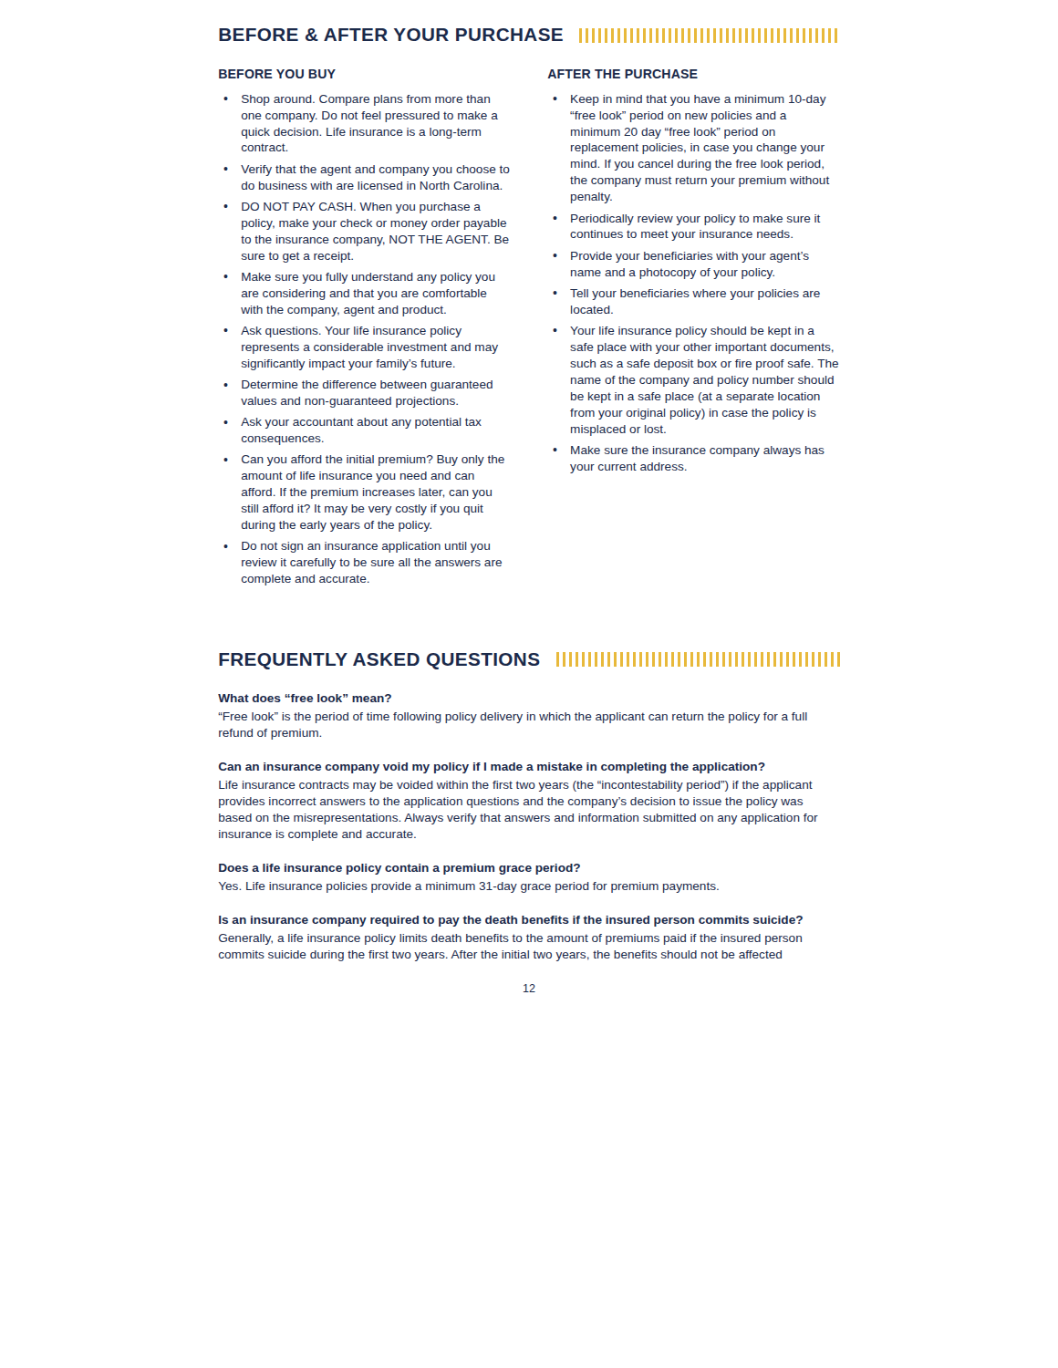Before & After Your Purchase
Before You Buy
Shop around. Compare plans from more than one company. Do not feel pressured to make a quick decision. Life insurance is a long-term contract.
Verify that the agent and company you choose to do business with are licensed in North Carolina.
DO NOT PAY CASH. When you purchase a policy, make your check or money order payable to the insurance company, NOT THE AGENT. Be sure to get a receipt.
Make sure you fully understand any policy you are considering and that you are comfortable with the company, agent and product.
Ask questions. Your life insurance policy represents a considerable investment and may significantly impact your family’s future.
Determine the difference between guaranteed values and non-guaranteed projections.
Ask your accountant about any potential tax consequences.
Can you afford the initial premium? Buy only the amount of life insurance you need and can afford. If the premium increases later, can you still afford it? It may be very costly if you quit during the early years of the policy.
Do not sign an insurance application until you review it carefully to be sure all the answers are complete and accurate.
After the Purchase
Keep in mind that you have a minimum 10-day “free look” period on new policies and a minimum 20 day “free look” period on replacement policies, in case you change your mind. If you cancel during the free look period, the company must return your premium without penalty.
Periodically review your policy to make sure it continues to meet your insurance needs.
Provide your beneficiaries with your agent’s name and a photocopy of your policy.
Tell your beneficiaries where your policies are located.
Your life insurance policy should be kept in a safe place with your other important documents, such as a safe deposit box or fire proof safe. The name of the company and policy number should be kept in a safe place (at a separate location from your original policy) in case the policy is misplaced or lost.
Make sure the insurance company always has your current address.
Frequently Asked Questions
What does “free look” mean?
“Free look” is the period of time following policy delivery in which the applicant can return the policy for a full refund of premium.
Can an insurance company void my policy if I made a mistake in completing the application?
Life insurance contracts may be voided within the first two years (the “incontestability period”) if the applicant provides incorrect answers to the application questions and the company’s decision to issue the policy was based on the misrepresentations. Always verify that answers and information submitted on any application for insurance is complete and accurate.
Does a life insurance policy contain a premium grace period?
Yes. Life insurance policies provide a minimum 31-day grace period for premium payments.
Is an insurance company required to pay the death benefits if the insured person commits suicide?
Generally, a life insurance policy limits death benefits to the amount of premiums paid if the insured person commits suicide during the first two years. After the initial two years, the benefits should not be affected
12